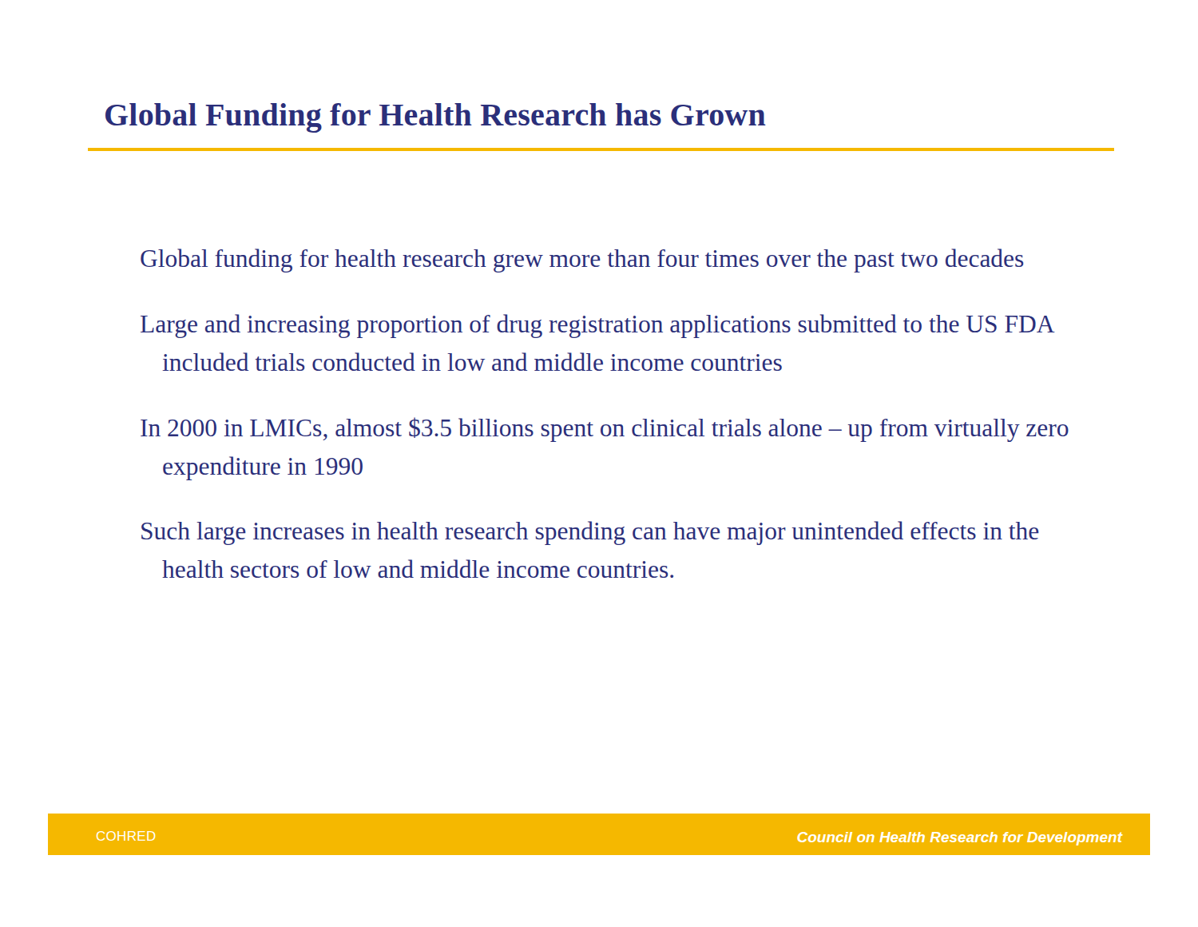Global Funding for Health Research has Grown
Global funding for health research grew more than four times over the past two decades
Large and increasing proportion of drug registration applications submitted to the US FDA included trials conducted in low and middle income countries
In 2000 in LMICs, almost $3.5 billions spent on clinical trials alone – up from virtually zero expenditure in 1990
Such large increases in health research spending can have major unintended effects in the health sectors of low and middle income countries.
COHRED
Council on Health Research for Development